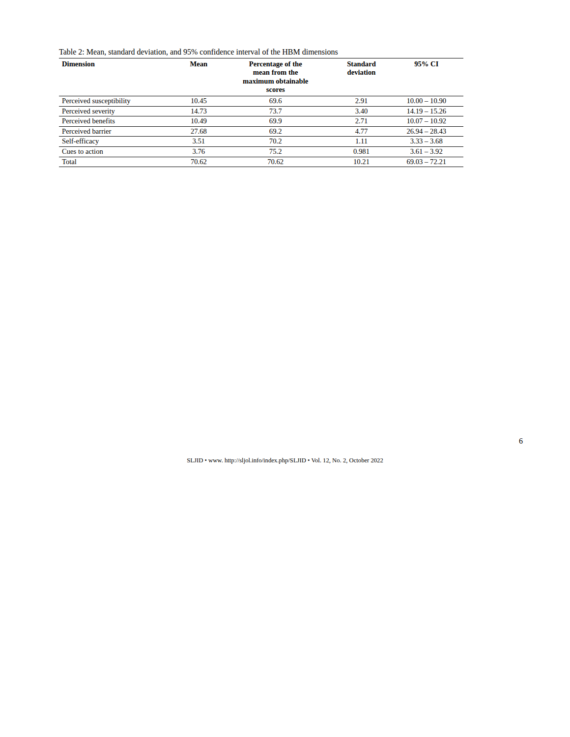Table 2: Mean, standard deviation, and 95% confidence interval of the HBM dimensions
| Dimension | Mean | Percentage of the mean from the maximum obtainable scores | Standard deviation | 95% CI |
| --- | --- | --- | --- | --- |
| Perceived susceptibility | 10.45 | 69.6 | 2.91 | 10.00 – 10.90 |
| Perceived severity | 14.73 | 73.7 | 3.40 | 14.19 – 15.26 |
| Perceived benefits | 10.49 | 69.9 | 2.71 | 10.07 – 10.92 |
| Perceived barrier | 27.68 | 69.2 | 4.77 | 26.94 – 28.43 |
| Self-efficacy | 3.51 | 70.2 | 1.11 | 3.33 – 3.68 |
| Cues to action | 3.76 | 75.2 | 0.981 | 3.61 – 3.92 |
| Total | 70.62 | 70.62 | 10.21 | 69.03 – 72.21 |
6
SLJID • www. http://sljol.info/index.php/SLJID • Vol. 12, No. 2, October 2022